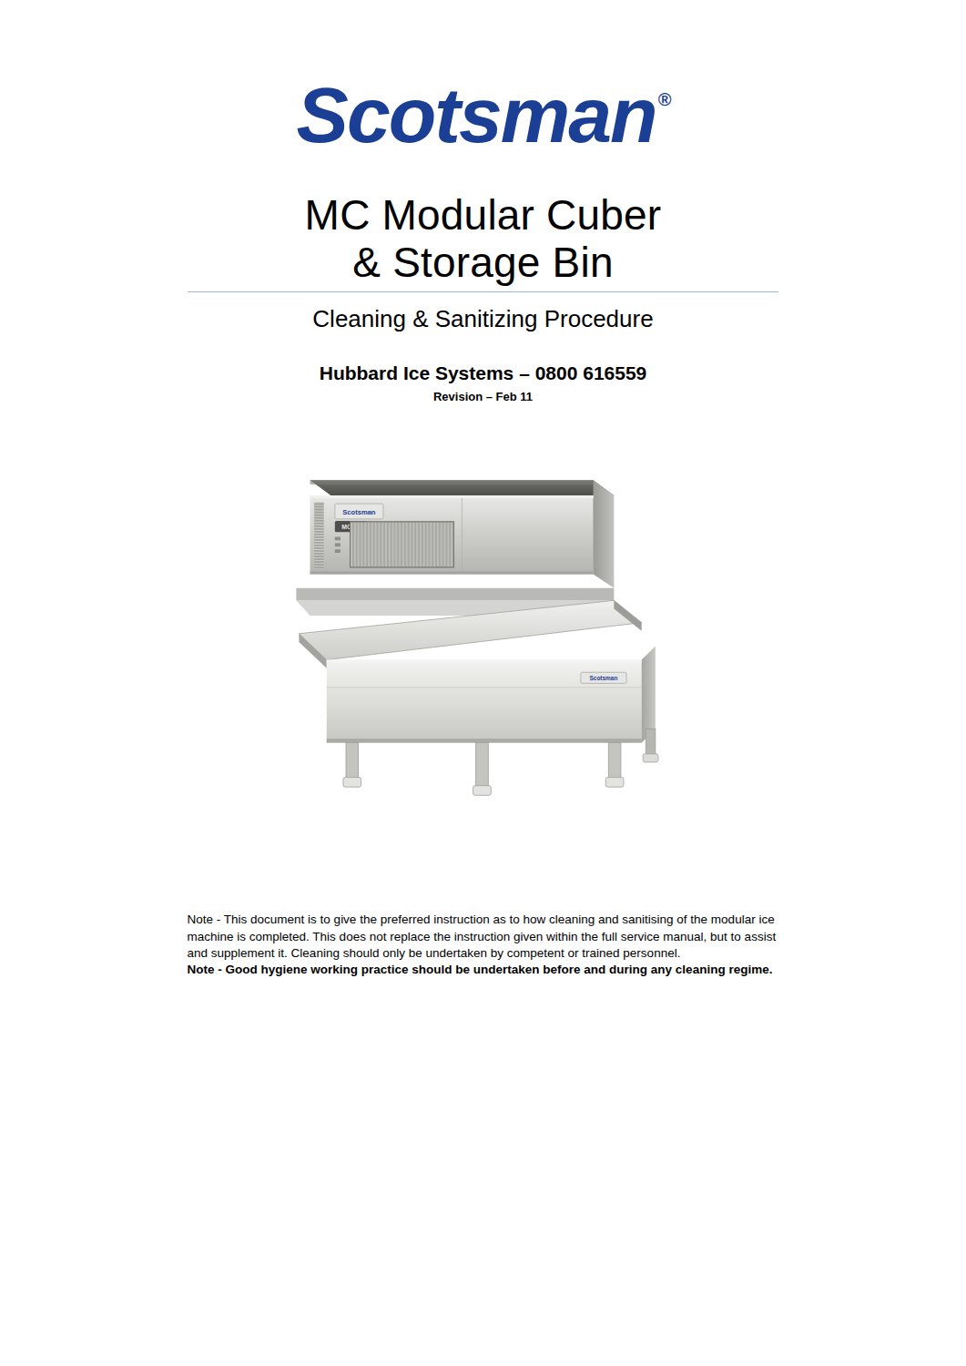Scotsman®
MC Modular Cuber
& Storage Bin
Cleaning & Sanitizing Procedure
Hubbard Ice Systems – 0800 616559
Revision – Feb 11
Scotsman MC 16 Scotsman
Note - This document is to give the preferred instruction as to how cleaning and sanitising of the modular ice machine is completed. This does not replace the instruction given within the full service manual, but to assist and supplement it. Cleaning should only be undertaken by competent or trained personnel.
Note - Good hygiene working practice should be undertaken before and during any cleaning regime.